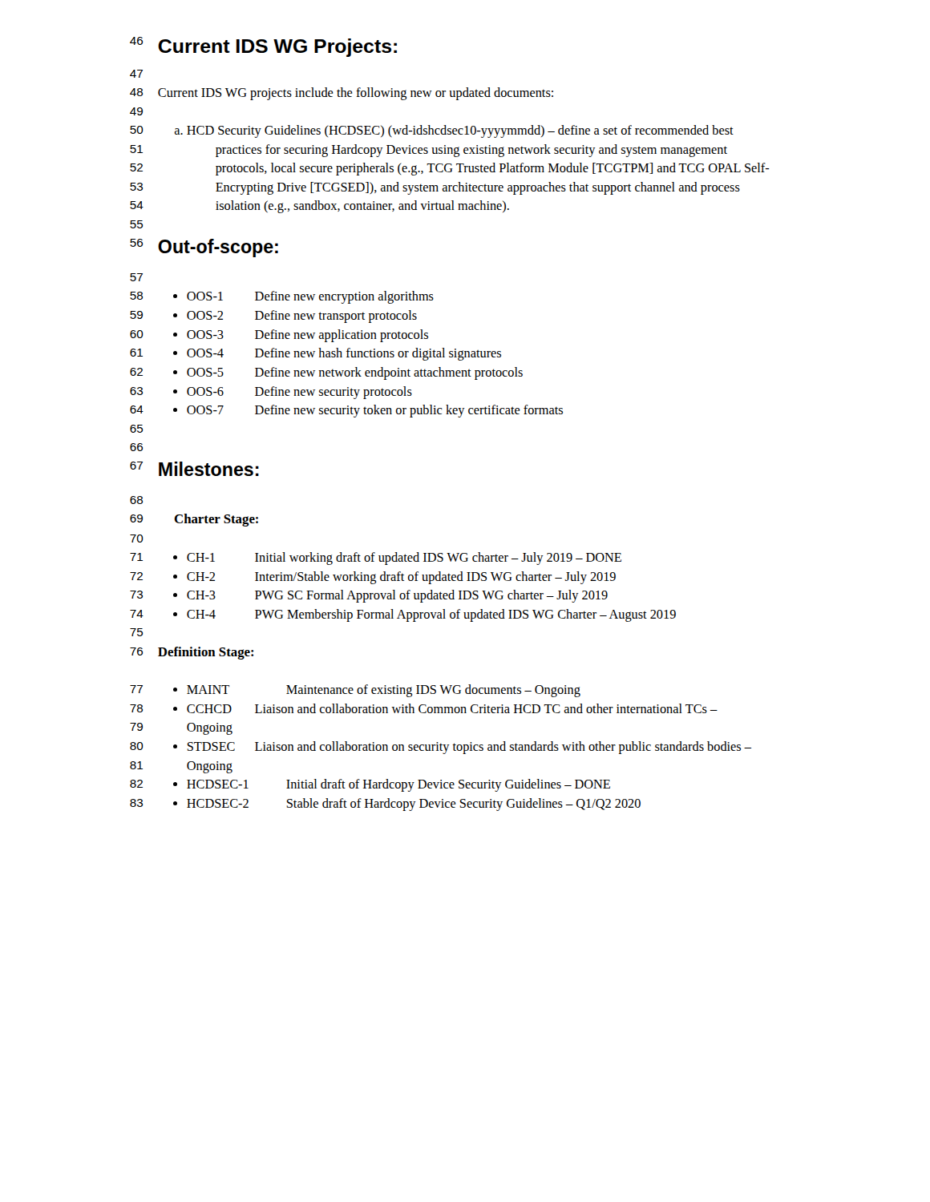46
Current IDS WG Projects:
47
48
Current IDS WG projects include the following new or updated documents:
49
50
HCD Security Guidelines (HCDSEC) (wd-idshcdsec10-yyyymmdd) – define a set of recommended best
51
practices for securing Hardcopy Devices using existing network security and system management
52
protocols, local secure peripherals (e.g., TCG Trusted Platform Module [TCGTPM] and TCG OPAL Self-
53
Encrypting Drive [TCGSED]), and system architecture approaches that support channel and process
54
isolation (e.g., sandbox, container, and virtual machine).
55
56
Out-of-scope:
57
58
OOS-1 Define new encryption algorithms
59
OOS-2 Define new transport protocols
60
OOS-3 Define new application protocols
61
OOS-4 Define new hash functions or digital signatures
62
OOS-5 Define new network endpoint attachment protocols
63
OOS-6 Define new security protocols
64
OOS-7 Define new security token or public key certificate formats
65
66
67
Milestones:
68
69
Charter Stage:
70
71
CH-1 Initial working draft of updated IDS WG charter – July 2019 – DONE
72
CH-2 Interim/Stable working draft of updated IDS WG charter – July 2019
73
CH-3 PWG SC Formal Approval of updated IDS WG charter – July 2019
74
CH-4 PWG Membership Formal Approval of updated IDS WG Charter – August 2019
75
76
Definition Stage:
77
MAINTMaintenance of existing IDS WG documents – Ongoing
78
CCHCDLiaison and collaboration with Common Criteria HCD TC and other international TCs –
79
Ongoing
80
STDSECLiaison and collaboration on security topics and standards with other public standards bodies –
81
Ongoing
82
HCDSEC-1 Initial draft of Hardcopy Device Security Guidelines – DONE
83
HCDSEC-2 Stable draft of Hardcopy Device Security Guidelines – Q1/Q2 2020